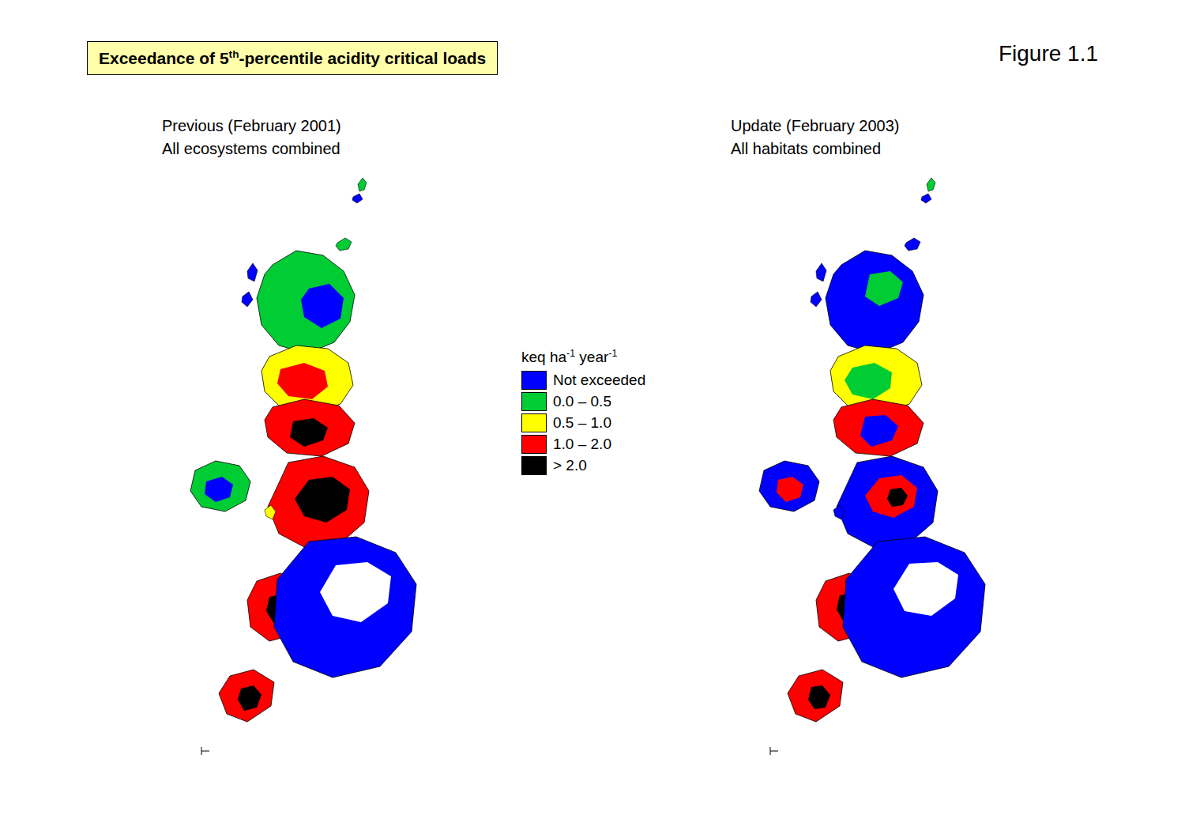Exceedance of 5th-percentile acidity critical loads
Figure 1.1
Previous (February 2001)
All ecosystems combined
Update (February 2003)
All habitats combined
keq ha-1 year-1
Not exceeded
0.0 – 0.5
0.5 – 1.0
1.0 – 2.0
> 2.0